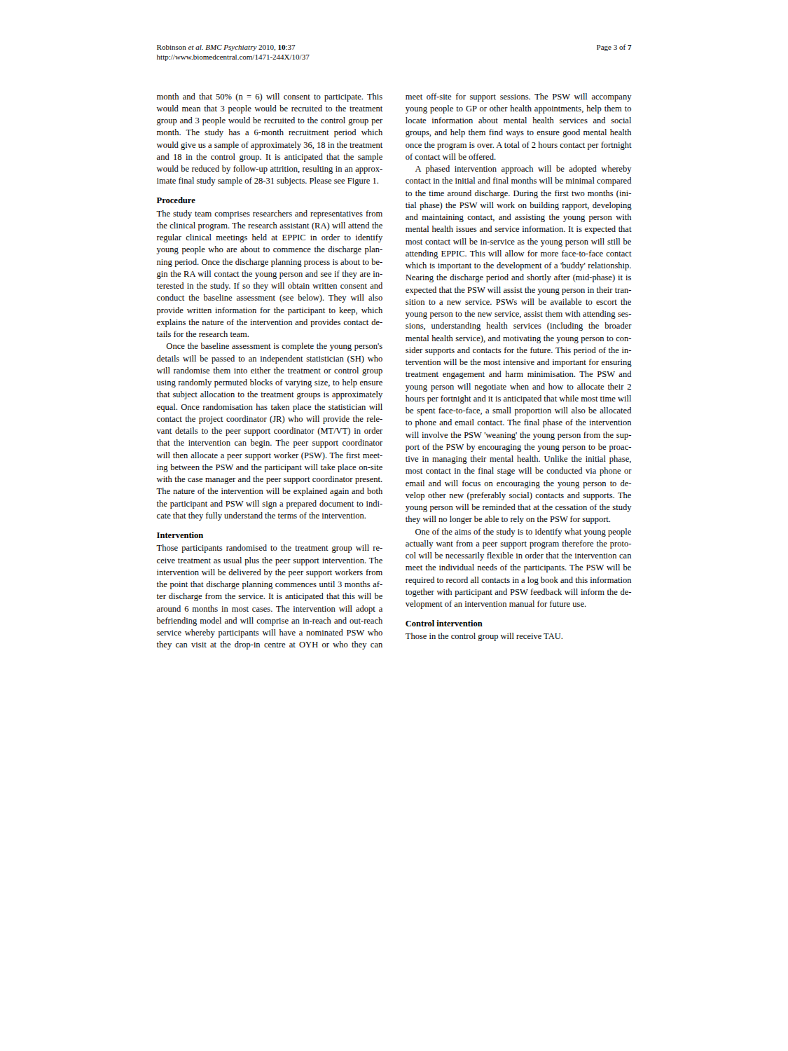Robinson et al. BMC Psychiatry 2010, 10:37
http://www.biomedcentral.com/1471-244X/10/37
Page 3 of 7
month and that 50% (n = 6) will consent to participate. This would mean that 3 people would be recruited to the treatment group and 3 people would be recruited to the control group per month. The study has a 6-month recruitment period which would give us a sample of approximately 36, 18 in the treatment and 18 in the control group. It is anticipated that the sample would be reduced by follow-up attrition, resulting in an approximate final study sample of 28-31 subjects. Please see Figure 1.
Procedure
The study team comprises researchers and representatives from the clinical program. The research assistant (RA) will attend the regular clinical meetings held at EPPIC in order to identify young people who are about to commence the discharge planning period. Once the discharge planning process is about to begin the RA will contact the young person and see if they are interested in the study. If so they will obtain written consent and conduct the baseline assessment (see below). They will also provide written information for the participant to keep, which explains the nature of the intervention and provides contact details for the research team.
Once the baseline assessment is complete the young person's details will be passed to an independent statistician (SH) who will randomise them into either the treatment or control group using randomly permuted blocks of varying size, to help ensure that subject allocation to the treatment groups is approximately equal. Once randomisation has taken place the statistician will contact the project coordinator (JR) who will provide the relevant details to the peer support coordinator (MT/VT) in order that the intervention can begin. The peer support coordinator will then allocate a peer support worker (PSW). The first meeting between the PSW and the participant will take place on-site with the case manager and the peer support coordinator present. The nature of the intervention will be explained again and both the participant and PSW will sign a prepared document to indicate that they fully understand the terms of the intervention.
Intervention
Those participants randomised to the treatment group will receive treatment as usual plus the peer support intervention. The intervention will be delivered by the peer support workers from the point that discharge planning commences until 3 months after discharge from the service. It is anticipated that this will be around 6 months in most cases. The intervention will adopt a befriending model and will comprise an in-reach and out-reach service whereby participants will have a nominated PSW who they can visit at the drop-in centre at OYH or who they can meet off-site for support sessions. The PSW will accompany young people to GP or other health appointments, help them to locate information about mental health services and social groups, and help them find ways to ensure good mental health once the program is over. A total of 2 hours contact per fortnight of contact will be offered.
A phased intervention approach will be adopted whereby contact in the initial and final months will be minimal compared to the time around discharge. During the first two months (initial phase) the PSW will work on building rapport, developing and maintaining contact, and assisting the young person with mental health issues and service information. It is expected that most contact will be in-service as the young person will still be attending EPPIC. This will allow for more face-to-face contact which is important to the development of a 'buddy' relationship. Nearing the discharge period and shortly after (mid-phase) it is expected that the PSW will assist the young person in their transition to a new service. PSWs will be available to escort the young person to the new service, assist them with attending sessions, understanding health services (including the broader mental health service), and motivating the young person to consider supports and contacts for the future. This period of the intervention will be the most intensive and important for ensuring treatment engagement and harm minimisation. The PSW and young person will negotiate when and how to allocate their 2 hours per fortnight and it is anticipated that while most time will be spent face-to-face, a small proportion will also be allocated to phone and email contact. The final phase of the intervention will involve the PSW 'weaning' the young person from the support of the PSW by encouraging the young person to be proactive in managing their mental health. Unlike the initial phase, most contact in the final stage will be conducted via phone or email and will focus on encouraging the young person to develop other new (preferably social) contacts and supports. The young person will be reminded that at the cessation of the study they will no longer be able to rely on the PSW for support.
One of the aims of the study is to identify what young people actually want from a peer support program therefore the protocol will be necessarily flexible in order that the intervention can meet the individual needs of the participants. The PSW will be required to record all contacts in a log book and this information together with participant and PSW feedback will inform the development of an intervention manual for future use.
Control intervention
Those in the control group will receive TAU.